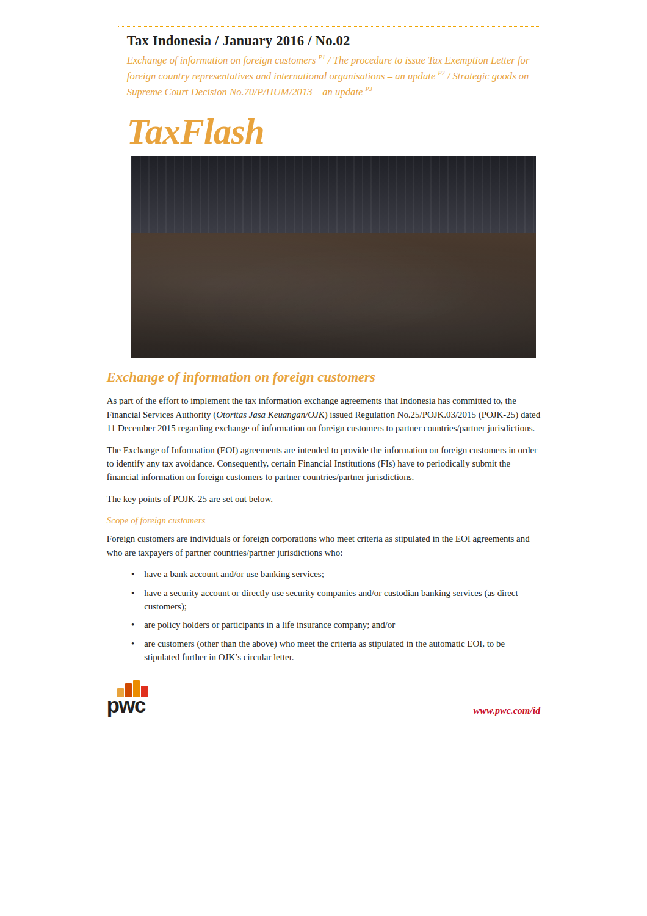Tax Indonesia / January 2016 / No.02
Exchange of information on foreign customers P1 / The procedure to issue Tax Exemption Letter for foreign country representatives and international organisations – an update P2 / Strategic goods on Supreme Court Decision No.70/P/HUM/2013 – an update P3
TaxFlash
Exchange of information on foreign customers
As part of the effort to implement the tax information exchange agreements that Indonesia has committed to, the Financial Services Authority (Otoritas Jasa Keuangan/OJK) issued Regulation No.25/POJK.03/2015 (POJK-25) dated 11 December 2015 regarding exchange of information on foreign customers to partner countries/partner jurisdictions.
The Exchange of Information (EOI) agreements are intended to provide the information on foreign customers in order to identify any tax avoidance. Consequently, certain Financial Institutions (FIs) have to periodically submit the financial information on foreign customers to partner countries/partner jurisdictions.
The key points of POJK-25 are set out below.
Scope of foreign customers
Foreign customers are individuals or foreign corporations who meet criteria as stipulated in the EOI agreements and who are taxpayers of partner countries/partner jurisdictions who:
have a bank account and/or use banking services;
have a security account or directly use security companies and/or custodian banking services (as direct customers);
are policy holders or participants in a life insurance company; and/or
are customers (other than the above) who meet the criteria as stipulated in the automatic EOI, to be stipulated further in OJK’s circular letter.
pwc
www.pwc.com/id